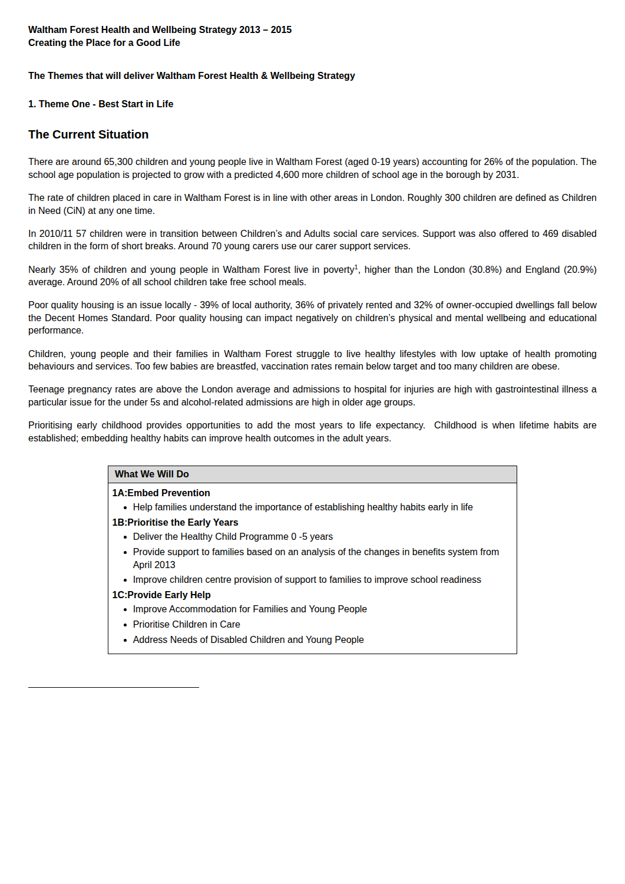Waltham Forest Health and Wellbeing Strategy 2013 – 2015
Creating the Place for a Good Life
The Themes that will deliver Waltham Forest Health & Wellbeing Strategy
1. Theme One - Best Start in Life
The Current Situation
There are around 65,300 children and young people live in Waltham Forest (aged 0-19 years) accounting for 26% of the population. The school age population is projected to grow with a predicted 4,600 more children of school age in the borough by 2031.
The rate of children placed in care in Waltham Forest is in line with other areas in London. Roughly 300 children are defined as Children in Need (CiN) at any one time.
In 2010/11 57 children were in transition between Children’s and Adults social care services. Support was also offered to 469 disabled children in the form of short breaks. Around 70 young carers use our carer support services.
Nearly 35% of children and young people in Waltham Forest live in poverty1, higher than the London (30.8%) and England (20.9%) average. Around 20% of all school children take free school meals.
Poor quality housing is an issue locally - 39% of local authority, 36% of privately rented and 32% of owner-occupied dwellings fall below the Decent Homes Standard. Poor quality housing can impact negatively on children’s physical and mental wellbeing and educational performance.
Children, young people and their families in Waltham Forest struggle to live healthy lifestyles with low uptake of health promoting behaviours and services. Too few babies are breastfed, vaccination rates remain below target and too many children are obese.
Teenage pregnancy rates are above the London average and admissions to hospital for injuries are high with gastrointestinal illness a particular issue for the under 5s and alcohol-related admissions are high in older age groups.
Prioritising early childhood provides opportunities to add the most years to life expectancy. Childhood is when lifetime habits are established; embedding healthy habits can improve health outcomes in the adult years.
| What We Will Do |
| 1A:Embed Prevention Help families understand the importance of establishing healthy habits early in life 1B:Prioritise the Early Years Deliver the Healthy Child Programme 0 -5 years Provide support to families based on an analysis of the changes in benefits system from April 2013 Improve children centre provision of support to families to improve school readiness 1C:Provide Early Help Improve Accommodation for Families and Young People Prioritise Children in Care Address Needs of Disabled Children and Young People |